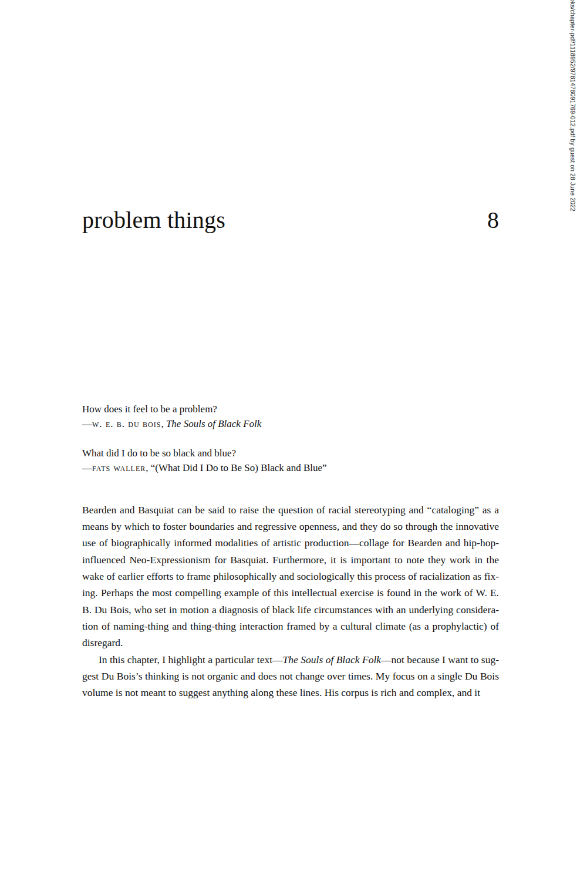Downloaded from http://read.dukeupress.edu/books/chapter-pdf/1118952/9781478091769-012.pdf by guest on 28 June 2022
problem things
8
How does it feel to be a problem?
—w. e. b. du bois, The Souls of Black Folk
What did I do to be so black and blue?
—fats waller, “(What Did I Do to Be So) Black and Blue”
Bearden and Basquiat can be said to raise the question of racial stereotyping and “cataloging” as a means by which to foster boundaries and regressive openness, and they do so through the innovative use of biographically informed modalities of artistic production—collage for Bearden and hip-hop-influenced Neo-Expressionism for Basquiat. Furthermore, it is important to note they work in the wake of earlier efforts to frame philosophically and sociologically this process of racialization as fixing. Perhaps the most compelling example of this intellectual exercise is found in the work of W. E. B. Du Bois, who set in motion a diagnosis of black life circumstances with an underlying consideration of naming-thing and thing-thing interaction framed by a cultural climate (as a prophylactic) of disregard.
In this chapter, I highlight a particular text—The Souls of Black Folk—not because I want to suggest Du Bois’s thinking is not organic and does not change over times. My focus on a single Du Bois volume is not meant to suggest anything along these lines. His corpus is rich and complex, and it